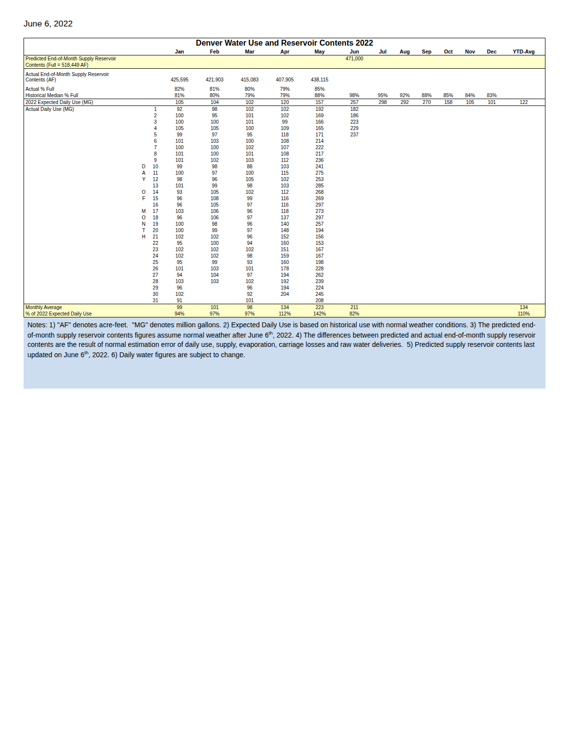June 6, 2022
| Denver Water Use and Reservoir Contents 2022 |
| | | | Jan | Feb | Mar | Apr | May | Jun | Jul | Aug | Sep | Oct | Nov | Dec | YTD-Avg |
| Predicted End-of-Month Supply Reservoir | | | | | | | | 471,000 | | | | | | | |
| Contents (Full = 518,449 AF) | | | | | | | | | | | | | | | |
| Actual End-of-Month Supply Reservoir Contents (AF) | | | 425,595 | 421,903 | 415,083 | 407,905 | 438,115 | | | | | | | | |
| Actual % Full | | | 82% | 81% | 80% | 79% | 85% | | | | | | | | |
| Historical Median % Full | | | 81% | 80% | 79% | 79% | 88% | 98% | 95% | 92% | 88% | 85% | 84% | 83% | |
| 2022 Expected Daily Use (MG) | | | 105 | 104 | 102 | 120 | 157 | 257 | 298 | 292 | 270 | 158 | 105 | 101 | 122 |
| Actual Daily Use (MG) | | 1 | 92 | 98 | 102 | 102 | 192 | 182 | | | | | | | |
| | | 2 | 100 | 95 | 101 | 102 | 169 | 186 | | | | | | | |
| | | 3 | 100 | 100 | 101 | 99 | 166 | 223 | | | | | | | |
| | | 4 | 105 | 105 | 100 | 109 | 165 | 229 | | | | | | | |
| | | 5 | 99 | 97 | 95 | 118 | 171 | 237 | | | | | | | |
| | | 6 | 101 | 103 | 100 | 108 | 214 | | | | | | | | |
| | | 7 | 100 | 100 | 102 | 107 | 222 | | | | | | | | |
| | | 8 | 101 | 100 | 101 | 108 | 217 | | | | | | | | |
| | | 9 | 101 | 102 | 103 | 112 | 236 | | | | | | | | |
| | D | 10 | 99 | 98 | 88 | 103 | 241 | | | | | | | | |
| | A | 11 | 100 | 97 | 100 | 115 | 275 | | | | | | | | |
| | Y | 12 | 98 | 96 | 105 | 102 | 253 | | | | | | | | |
| | | 13 | 101 | 99 | 98 | 103 | 285 | | | | | | | | |
| | O | 14 | 93 | 105 | 102 | 112 | 268 | | | | | | | | |
| | F | 15 | 96 | 108 | 99 | 116 | 269 | | | | | | | | |
| | | 16 | 96 | 105 | 97 | 116 | 297 | | | | | | | | |
| | M | 17 | 103 | 106 | 96 | 118 | 273 | | | | | | | | |
| | O | 18 | 96 | 106 | 97 | 137 | 297 | | | | | | | | |
| | N | 19 | 100 | 98 | 96 | 140 | 257 | | | | | | | | |
| | T | 20 | 100 | 99 | 97 | 148 | 194 | | | | | | | | |
| | H | 21 | 102 | 102 | 96 | 152 | 156 | | | | | | | | |
| | | 22 | 95 | 100 | 94 | 160 | 153 | | | | | | | | |
| | | 23 | 102 | 102 | 102 | 151 | 167 | | | | | | | | |
| | | 24 | 102 | 102 | 98 | 159 | 167 | | | | | | | | |
| | | 25 | 95 | 99 | 93 | 160 | 198 | | | | | | | | |
| | | 26 | 101 | 103 | 101 | 178 | 228 | | | | | | | | |
| | | 27 | 94 | 104 | 97 | 194 | 262 | | | | | | | | |
| | | 28 | 103 | 103 | 102 | 192 | 239 | | | | | | | | |
| | | 29 | 96 | | 96 | 194 | 224 | | | | | | | | |
| | | 30 | 102 | | 92 | 204 | 245 | | | | | | | | |
| | | 31 | 91 | | 101 | | 208 | | | | | | | | |
| Monthly Average | | | 99 | 101 | 98 | 134 | 223 | 211 | | | | | | | 134 |
| % of 2022 Expected Daily Use | | | 94% | 97% | 97% | 112% | 142% | 82% | | | | | | | 110% |
Notes: 1) "AF" denotes acre-feet. "MG" denotes million gallons. 2) Expected Daily Use is based on historical use with normal weather conditions. 3) The predicted end-of-month supply reservoir contents figures assume normal weather after June 6th, 2022. 4) The differences between predicted and actual end-of-month supply reservoir contents are the result of normal estimation error of daily use, supply, evaporation, carriage losses and raw water deliveries. 5) Predicted supply reservoir contents last updated on June 6th, 2022. 6) Daily water figures are subject to change.